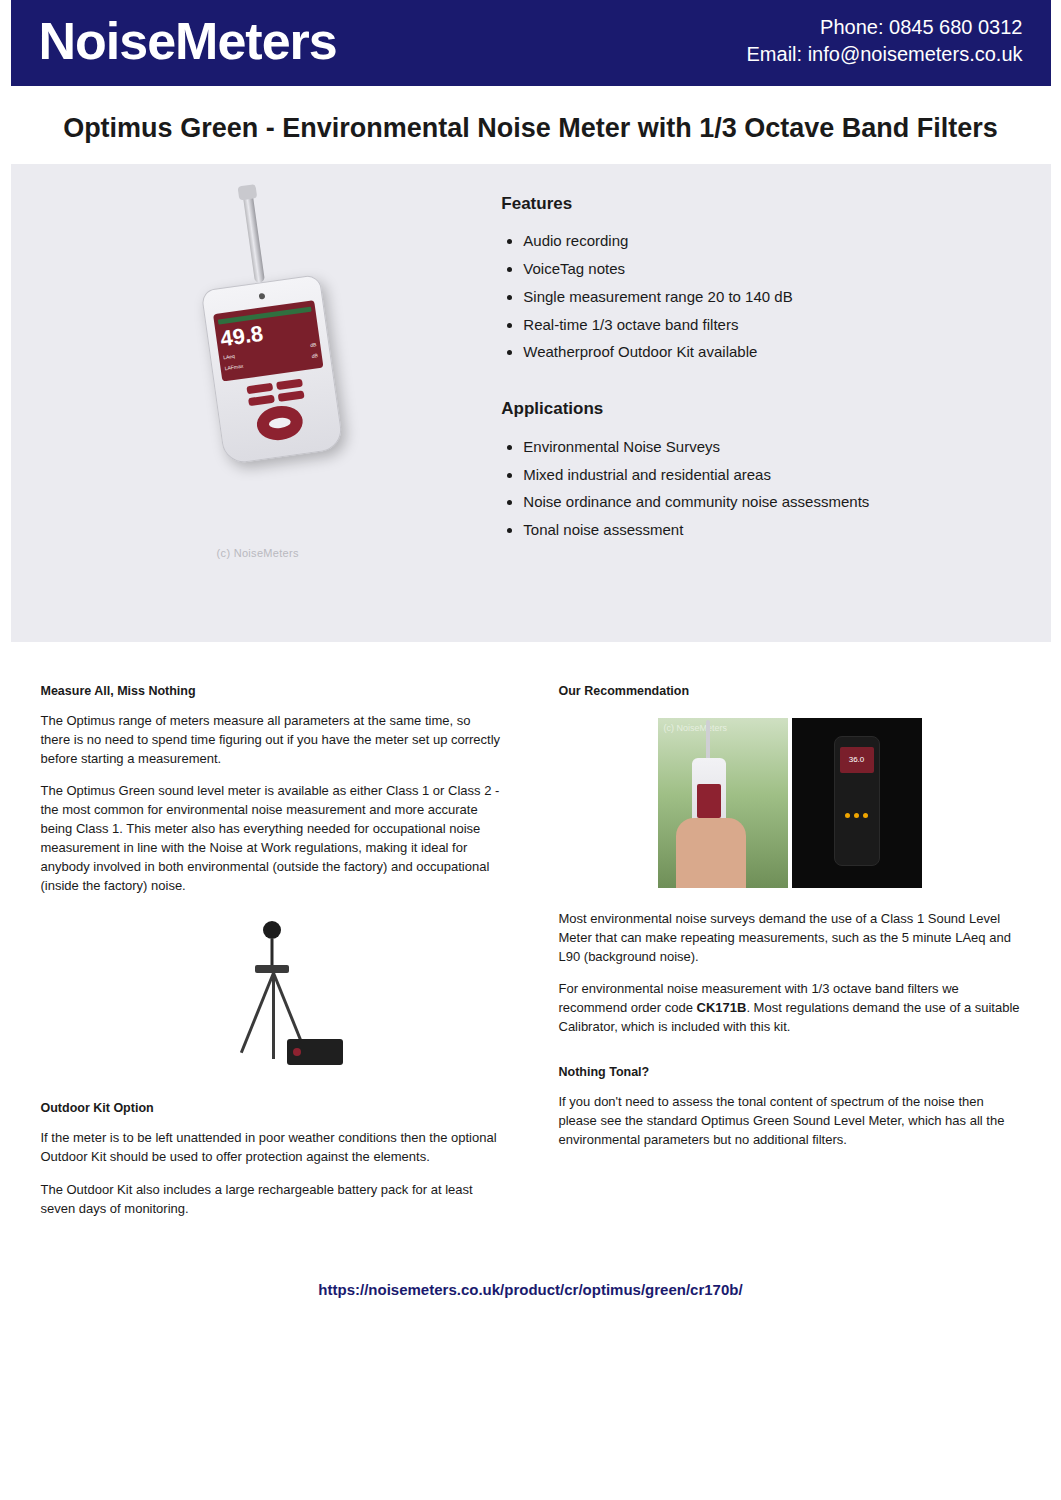NoiseMeters
Phone: 0845 680 0312
Email: info@noisemeters.co.uk
Optimus Green - Environmental Noise Meter with 1/3 Octave Band Filters
49.8
LAeq dB
LAFmax dB
(c) NoiseMeters
Features
Audio recording
VoiceTag notes
Single measurement range 20 to 140 dB
Real-time 1/3 octave band filters
Weatherproof Outdoor Kit available
Applications
Environmental Noise Surveys
Mixed industrial and residential areas
Noise ordinance and community noise assessments
Tonal noise assessment
Measure All, Miss Nothing
The Optimus range of meters measure all parameters at the same time, so there is no need to spend time figuring out if you have the meter set up correctly before starting a measurement.
The Optimus Green sound level meter is available as either Class 1 or Class 2 - the most common for environmental noise measurement and more accurate being Class 1. This meter also has everything needed for occupational noise measurement in line with the Noise at Work regulations, making it ideal for anybody involved in both environmental (outside the factory) and occupational (inside the factory) noise.
Outdoor Kit Option
If the meter is to be left unattended in poor weather conditions then the optional Outdoor Kit should be used to offer protection against the elements.
The Outdoor Kit also includes a large rechargeable battery pack for at least seven days of monitoring.
Our Recommendation
(c) NoiseMeters
36.0
Most environmental noise surveys demand the use of a Class 1 Sound Level Meter that can make repeating measurements, such as the 5 minute LAeq and L90 (background noise).
For environmental noise measurement with 1/3 octave band filters we recommend order code CK171B. Most regulations demand the use of a suitable Calibrator, which is included with this kit.
Nothing Tonal?
If you don't need to assess the tonal content of spectrum of the noise then please see the standard Optimus Green Sound Level Meter, which has all the environmental parameters but no additional filters.
https://noisemeters.co.uk/product/cr/optimus/green/cr170b/